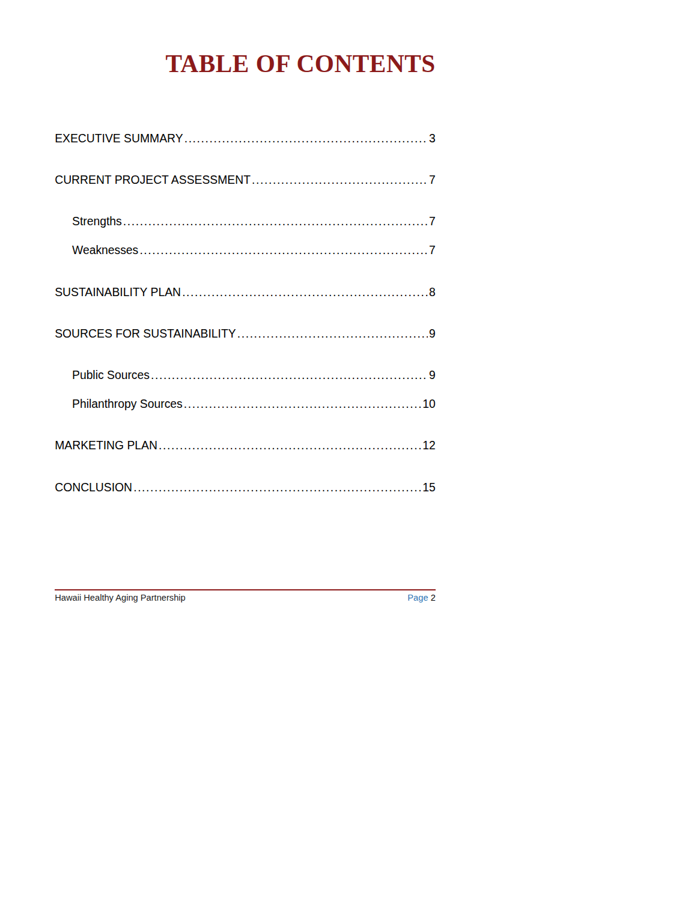TABLE OF CONTENTS
EXECUTIVE SUMMARY ............................................................................... 3
CURRENT PROJECT ASSESSMENT ........................................................... 7
Strengths ......................................................................................... 7
Weaknesses ..................................................................................... 7
SUSTAINABILITY PLAN ........................................................................... 8
SOURCES FOR SUSTAINABILITY ............................................................ 9
Public Sources .................................................................................... 9
Philanthropy Sources ........................................................................ 10
MARKETING PLAN ............................................................................... 12
CONCLUSION ..................................................................................... 15
Hawaii Healthy Aging Partnership Page 2